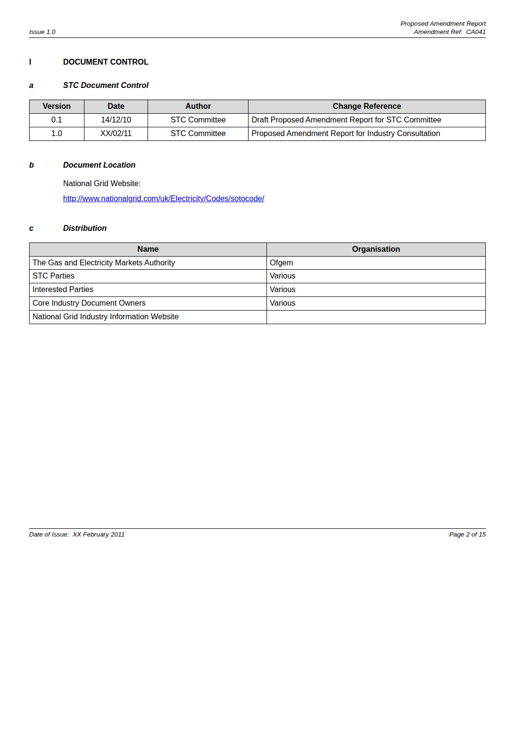Proposed Amendment Report
Issue 1.0 Amendment Ref: CA041
IDOCUMENT CONTROL
a STC Document Control
| Version | Date | Author | Change Reference |
| --- | --- | --- | --- |
| 0.1 | 14/12/10 | STC Committee | Draft Proposed Amendment Report for STC Committee |
| 1.0 | XX/02/11 | STC Committee | Proposed Amendment Report for Industry Consultation |
b Document Location
National Grid Website:
http://www.nationalgrid.com/uk/Electricity/Codes/sotocode/
c Distribution
| Name | Organisation |
| --- | --- |
| The Gas and Electricity Markets Authority | Ofgem |
| STC Parties | Various |
| Interested Parties | Various |
| Core Industry Document Owners | Various |
| National Grid Industry Information Website | |
Date of Issue: XX February 2011 Page 2 of 15